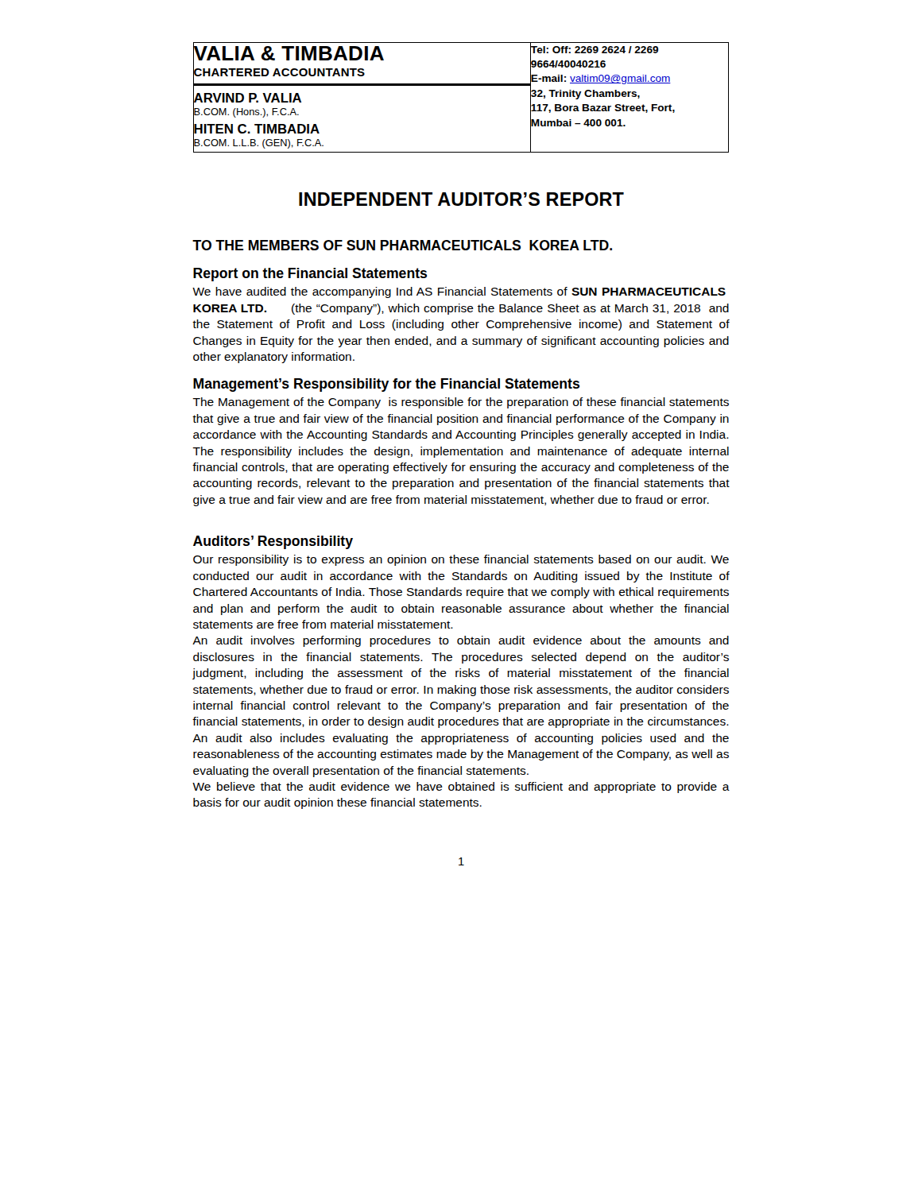| VALIA & TIMBADIA CHARTERED ACCOUNTANTS ARVIND P. VALIA B.COM. (Hons.), F.C.A. HITEN C. TIMBADIA B.COM. L.L.B. (GEN), F.C.A. | Tel: Off: 2269 2624 / 2269 9664/40040216 E-mail: valtim09@gmail.com 32, Trinity Chambers, 117, Bora Bazar Street, Fort, Mumbai – 400 001. |
INDEPENDENT AUDITOR’S REPORT
TO THE MEMBERS OF SUN PHARMACEUTICALS KOREA LTD.
Report on the Financial Statements
We have audited the accompanying Ind AS Financial Statements of SUN PHARMACEUTICALS KOREA LTD. (the “Company”), which comprise the Balance Sheet as at March 31, 2018 and the Statement of Profit and Loss (including other Comprehensive income) and Statement of Changes in Equity for the year then ended, and a summary of significant accounting policies and other explanatory information.
Management’s Responsibility for the Financial Statements
The Management of the Company is responsible for the preparation of these financial statements that give a true and fair view of the financial position and financial performance of the Company in accordance with the Accounting Standards and Accounting Principles generally accepted in India. The responsibility includes the design, implementation and maintenance of adequate internal financial controls, that are operating effectively for ensuring the accuracy and completeness of the accounting records, relevant to the preparation and presentation of the financial statements that give a true and fair view and are free from material misstatement, whether due to fraud or error.
Auditors’ Responsibility
Our responsibility is to express an opinion on these financial statements based on our audit. We conducted our audit in accordance with the Standards on Auditing issued by the Institute of Chartered Accountants of India. Those Standards require that we comply with ethical requirements and plan and perform the audit to obtain reasonable assurance about whether the financial statements are free from material misstatement.
An audit involves performing procedures to obtain audit evidence about the amounts and disclosures in the financial statements. The procedures selected depend on the auditor’s judgment, including the assessment of the risks of material misstatement of the financial statements, whether due to fraud or error. In making those risk assessments, the auditor considers internal financial control relevant to the Company’s preparation and fair presentation of the financial statements, in order to design audit procedures that are appropriate in the circumstances. An audit also includes evaluating the appropriateness of accounting policies used and the reasonableness of the accounting estimates made by the Management of the Company, as well as evaluating the overall presentation of the financial statements.
We believe that the audit evidence we have obtained is sufficient and appropriate to provide a basis for our audit opinion these financial statements.
1